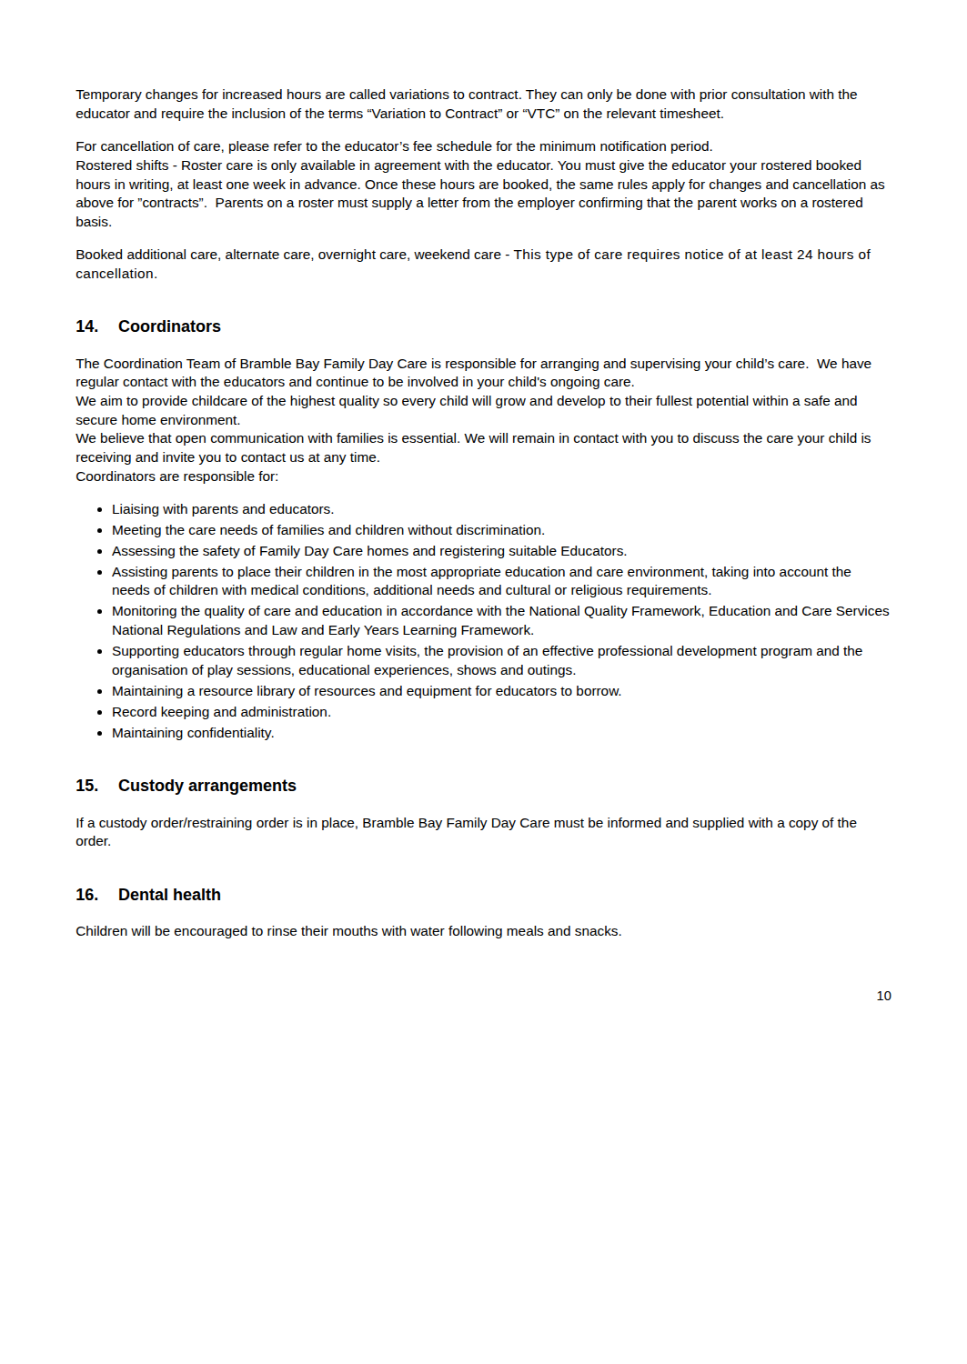Temporary changes for increased hours are called variations to contract. They can only be done with prior consultation with the educator and require the inclusion of the terms “Variation to Contract” or “VTC” on the relevant timesheet.
For cancellation of care, please refer to the educator’s fee schedule for the minimum notification period.
Rostered shifts - Roster care is only available in agreement with the educator. You must give the educator your rostered booked hours in writing, at least one week in advance. Once these hours are booked, the same rules apply for changes and cancellation as above for ”contracts”. Parents on a roster must supply a letter from the employer confirming that the parent works on a rostered basis.
Booked additional care, alternate care, overnight care, weekend care - This type of care requires notice of at least 24 hours of cancellation.
14. Coordinators
The Coordination Team of Bramble Bay Family Day Care is responsible for arranging and supervising your child’s care. We have regular contact with the educators and continue to be involved in your child's ongoing care.
We aim to provide childcare of the highest quality so every child will grow and develop to their fullest potential within a safe and secure home environment.
We believe that open communication with families is essential. We will remain in contact with you to discuss the care your child is receiving and invite you to contact us at any time.
Coordinators are responsible for:
Liaising with parents and educators.
Meeting the care needs of families and children without discrimination.
Assessing the safety of Family Day Care homes and registering suitable Educators.
Assisting parents to place their children in the most appropriate education and care environment, taking into account the needs of children with medical conditions, additional needs and cultural or religious requirements.
Monitoring the quality of care and education in accordance with the National Quality Framework, Education and Care Services National Regulations and Law and Early Years Learning Framework.
Supporting educators through regular home visits, the provision of an effective professional development program and the organisation of play sessions, educational experiences, shows and outings.
Maintaining a resource library of resources and equipment for educators to borrow.
Record keeping and administration.
Maintaining confidentiality.
15. Custody arrangements
If a custody order/restraining order is in place, Bramble Bay Family Day Care must be informed and supplied with a copy of the order.
16. Dental health
Children will be encouraged to rinse their mouths with water following meals and snacks.
10